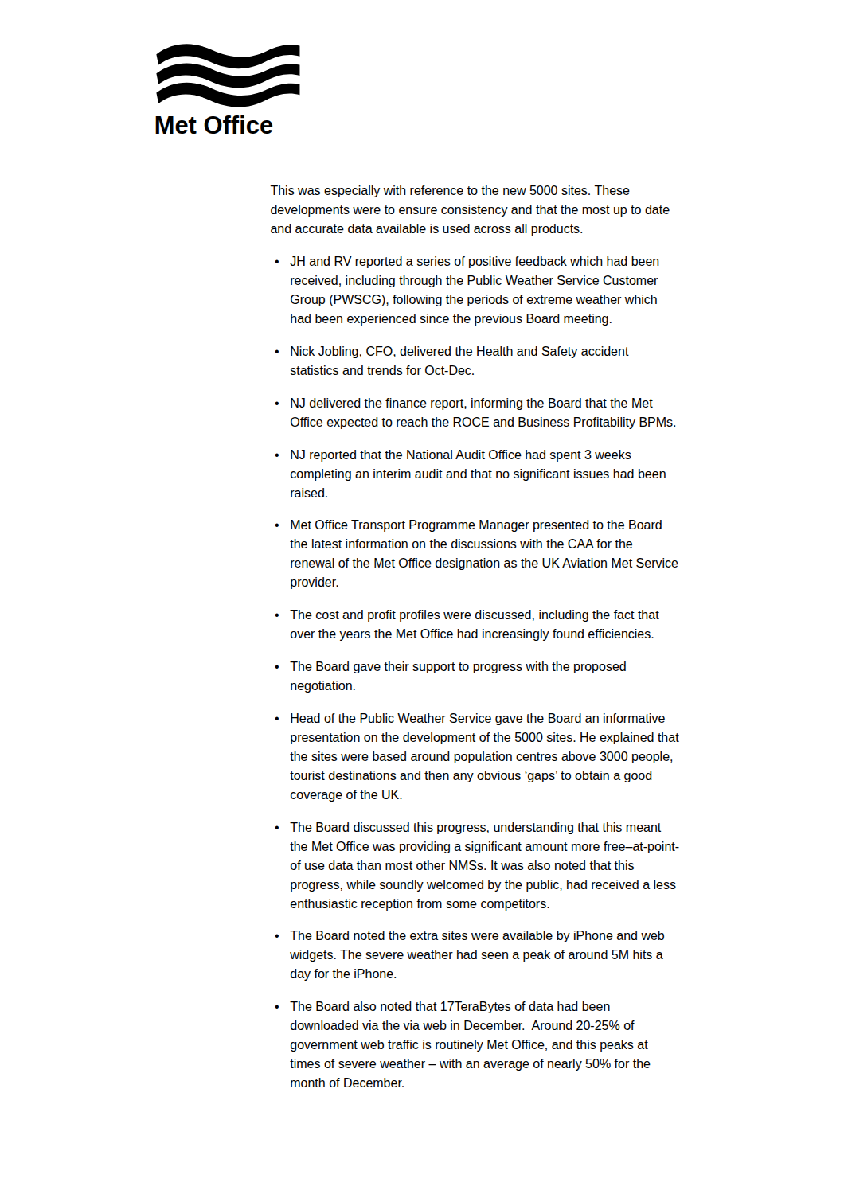Met Office
This was especially with reference to the new 5000 sites. These developments were to ensure consistency and that the most up to date and accurate data available is used across all products.
JH and RV reported a series of positive feedback which had been received, including through the Public Weather Service Customer Group (PWSCG), following the periods of extreme weather which had been experienced since the previous Board meeting.
Nick Jobling, CFO, delivered the Health and Safety accident statistics and trends for Oct-Dec.
NJ delivered the finance report, informing the Board that the Met Office expected to reach the ROCE and Business Profitability BPMs.
NJ reported that the National Audit Office had spent 3 weeks completing an interim audit and that no significant issues had been raised.
Met Office Transport Programme Manager presented to the Board the latest information on the discussions with the CAA for the renewal of the Met Office designation as the UK Aviation Met Service provider.
The cost and profit profiles were discussed, including the fact that over the years the Met Office had increasingly found efficiencies.
The Board gave their support to progress with the proposed negotiation.
Head of the Public Weather Service gave the Board an informative presentation on the development of the 5000 sites. He explained that the sites were based around population centres above 3000 people, tourist destinations and then any obvious ‘gaps’ to obtain a good coverage of the UK.
The Board discussed this progress, understanding that this meant the Met Office was providing a significant amount more free–at-point-of use data than most other NMSs. It was also noted that this progress, while soundly welcomed by the public, had received a less enthusiastic reception from some competitors.
The Board noted the extra sites were available by iPhone and web widgets. The severe weather had seen a peak of around 5M hits a day for the iPhone.
The Board also noted that 17TeraBytes of data had been downloaded via the via web in December. Around 20-25% of government web traffic is routinely Met Office, and this peaks at times of severe weather – with an average of nearly 50% for the month of December.